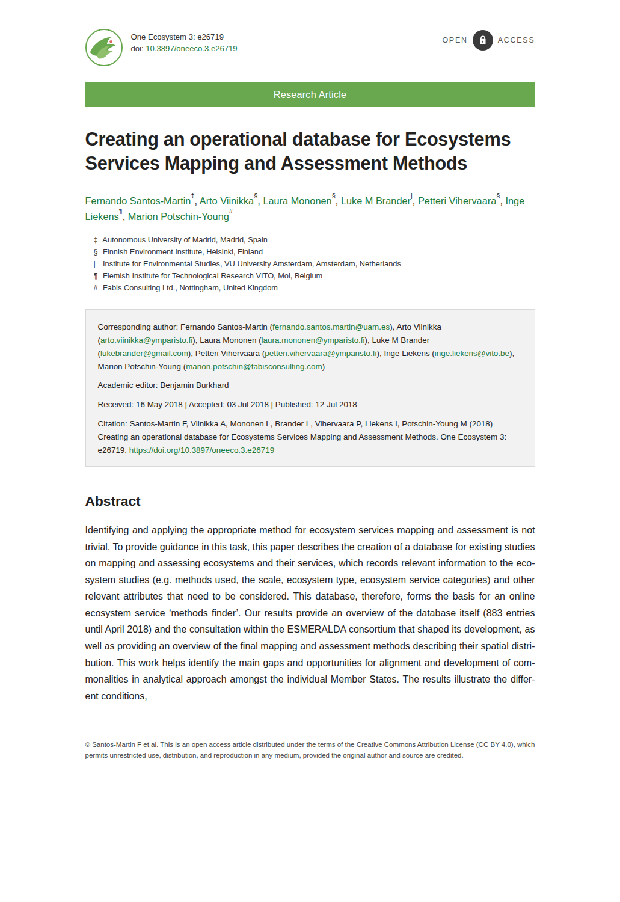One Ecosystem 3: e26719
doi: 10.3897/oneeco.3.e26719
Open Access
Research Article
Creating an operational database for Ecosystems Services Mapping and Assessment Methods
Fernando Santos-Martin‡, Arto Viinikka§, Laura Mononen§, Luke M Brander|, Petteri Vihervaara§, Inge Liekens¶, Marion Potschin-Young#
‡ Autonomous University of Madrid, Madrid, Spain
§ Finnish Environment Institute, Helsinki, Finland
| Institute for Environmental Studies, VU University Amsterdam, Amsterdam, Netherlands
¶ Flemish Institute for Technological Research VITO, Mol, Belgium
# Fabis Consulting Ltd., Nottingham, United Kingdom
Corresponding author: Fernando Santos-Martin (fernando.santos.martin@uam.es), Arto Viinikka (arto.viinikka@ymparisto.fi), Laura Mononen (laura.mononen@ymparisto.fi), Luke M Brander (lukebrander@gmail.com), Petteri Vihervaara (petteri.vihervaara@ymparisto.fi), Inge Liekens (inge.liekens@vito.be), Marion Potschin-Young (marion.potschin@fabisconsulting.com)
Academic editor: Benjamin Burkhard
Received: 16 May 2018 | Accepted: 03 Jul 2018 | Published: 12 Jul 2018
Citation: Santos-Martin F, Viinikka A, Mononen L, Brander L, Vihervaara P, Liekens I, Potschin-Young M (2018) Creating an operational database for Ecosystems Services Mapping and Assessment Methods. One Ecosystem 3: e26719. https://doi.org/10.3897/oneeco.3.e26719
Abstract
Identifying and applying the appropriate method for ecosystem services mapping and assessment is not trivial. To provide guidance in this task, this paper describes the creation of a database for existing studies on mapping and assessing ecosystems and their services, which records relevant information to the ecosystem studies (e.g. methods used, the scale, ecosystem type, ecosystem service categories) and other relevant attributes that need to be considered. This database, therefore, forms the basis for an online ecosystem service ‘methods finder’. Our results provide an overview of the database itself (883 entries until April 2018) and the consultation within the ESMERALDA consortium that shaped its development, as well as providing an overview of the final mapping and assessment methods describing their spatial distribution. This work helps identify the main gaps and opportunities for alignment and development of commonalities in analytical approach amongst the individual Member States. The results illustrate the different conditions,
© Santos-Martin F et al. This is an open access article distributed under the terms of the Creative Commons Attribution License (CC BY 4.0), which permits unrestricted use, distribution, and reproduction in any medium, provided the original author and source are credited.